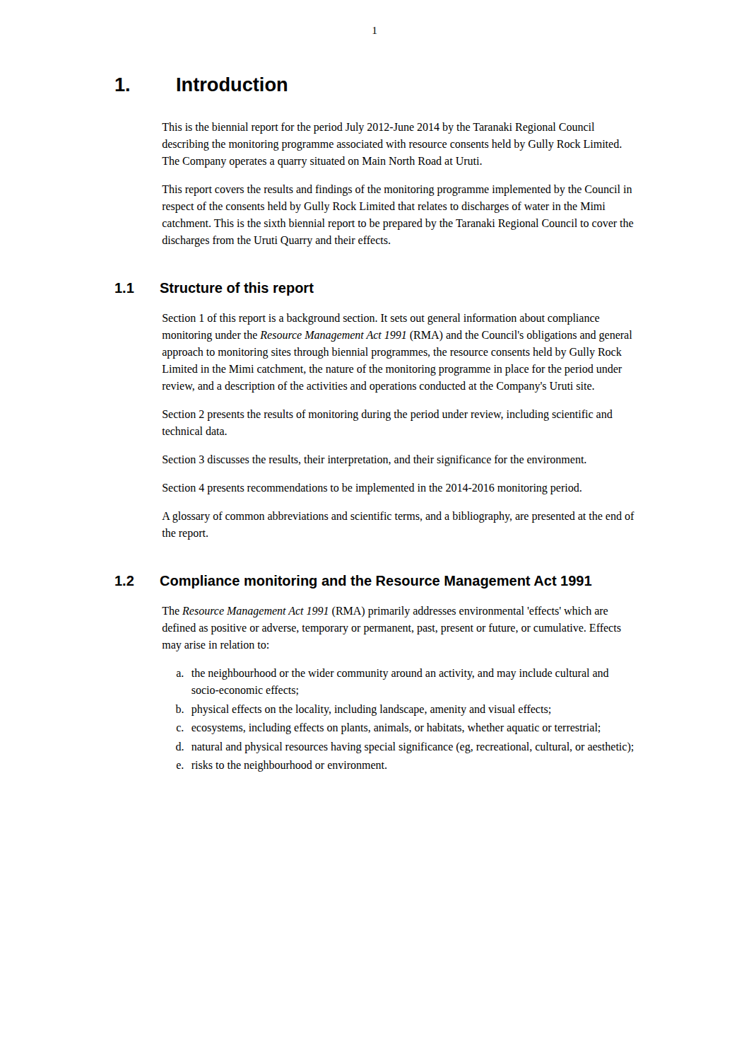1
1. Introduction
This is the biennial report for the period July 2012-June 2014 by the Taranaki Regional Council describing the monitoring programme associated with resource consents held by Gully Rock Limited. The Company operates a quarry situated on Main North Road at Uruti.
This report covers the results and findings of the monitoring programme implemented by the Council in respect of the consents held by Gully Rock Limited that relates to discharges of water in the Mimi catchment. This is the sixth biennial report to be prepared by the Taranaki Regional Council to cover the discharges from the Uruti Quarry and their effects.
1.1 Structure of this report
Section 1 of this report is a background section. It sets out general information about compliance monitoring under the Resource Management Act 1991 (RMA) and the Council's obligations and general approach to monitoring sites through biennial programmes, the resource consents held by Gully Rock Limited in the Mimi catchment, the nature of the monitoring programme in place for the period under review, and a description of the activities and operations conducted at the Company's Uruti site.
Section 2 presents the results of monitoring during the period under review, including scientific and technical data.
Section 3 discusses the results, their interpretation, and their significance for the environment.
Section 4 presents recommendations to be implemented in the 2014-2016 monitoring period.
A glossary of common abbreviations and scientific terms, and a bibliography, are presented at the end of the report.
1.2 Compliance monitoring and the Resource Management Act 1991
The Resource Management Act 1991 (RMA) primarily addresses environmental 'effects' which are defined as positive or adverse, temporary or permanent, past, present or future, or cumulative. Effects may arise in relation to:
the neighbourhood or the wider community around an activity, and may include cultural and socio-economic effects;
physical effects on the locality, including landscape, amenity and visual effects;
ecosystems, including effects on plants, animals, or habitats, whether aquatic or terrestrial;
natural and physical resources having special significance (eg, recreational, cultural, or aesthetic);
risks to the neighbourhood or environment.